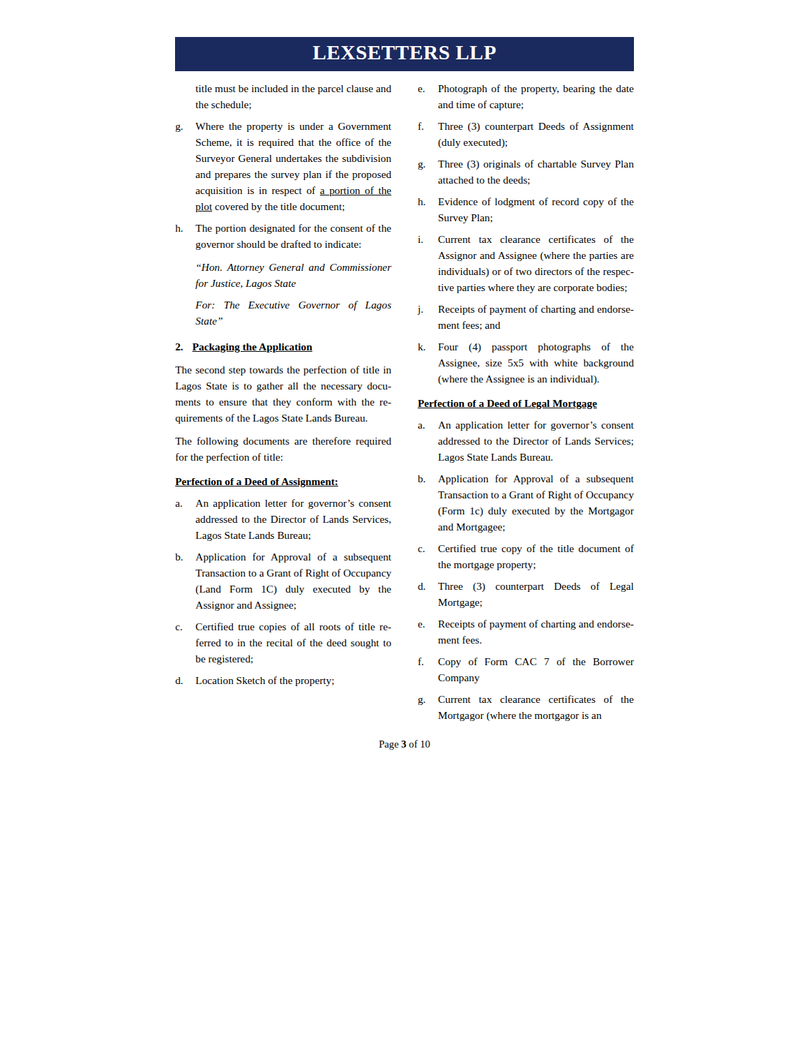LEXSETTERS LLP
title must be included in the parcel clause and the schedule;
Where the property is under a Government Scheme, it is required that the office of the Surveyor General undertakes the subdivision and prepares the survey plan if the proposed acquisition is in respect of a portion of the plot covered by the title document;
The portion designated for the consent of the governor should be drafted to indicate:
“Hon. Attorney General and Commissioner for Justice, Lagos State
For: The Executive Governor of Lagos State”
2. Packaging the Application
The second step towards the perfection of title in Lagos State is to gather all the necessary documents to ensure that they conform with the requirements of the Lagos State Lands Bureau.
The following documents are therefore required for the perfection of title:
Perfection of a Deed of Assignment:
An application letter for governor’s consent addressed to the Director of Lands Services, Lagos State Lands Bureau;
Application for Approval of a subsequent Transaction to a Grant of Right of Occupancy (Land Form 1C) duly executed by the Assignor and Assignee;
Certified true copies of all roots of title referred to in the recital of the deed sought to be registered;
Location Sketch of the property;
Photograph of the property, bearing the date and time of capture;
Three (3) counterpart Deeds of Assignment (duly executed);
Three (3) originals of chartable Survey Plan attached to the deeds;
Evidence of lodgment of record copy of the Survey Plan;
Current tax clearance certificates of the Assignor and Assignee (where the parties are individuals) or of two directors of the respective parties where they are corporate bodies;
Receipts of payment of charting and endorsement fees; and
Four (4) passport photographs of the Assignee, size 5x5 with white background (where the Assignee is an individual).
Perfection of a Deed of Legal Mortgage
An application letter for governor’s consent addressed to the Director of Lands Services; Lagos State Lands Bureau.
Application for Approval of a subsequent Transaction to a Grant of Right of Occupancy (Form 1c) duly executed by the Mortgagor and Mortgagee;
Certified true copy of the title document of the mortgage property;
Three (3) counterpart Deeds of Legal Mortgage;
Receipts of payment of charting and endorsement fees.
Copy of Form CAC 7 of the Borrower Company
Current tax clearance certificates of the Mortgagor (where the mortgagor is an
Page 3 of 10